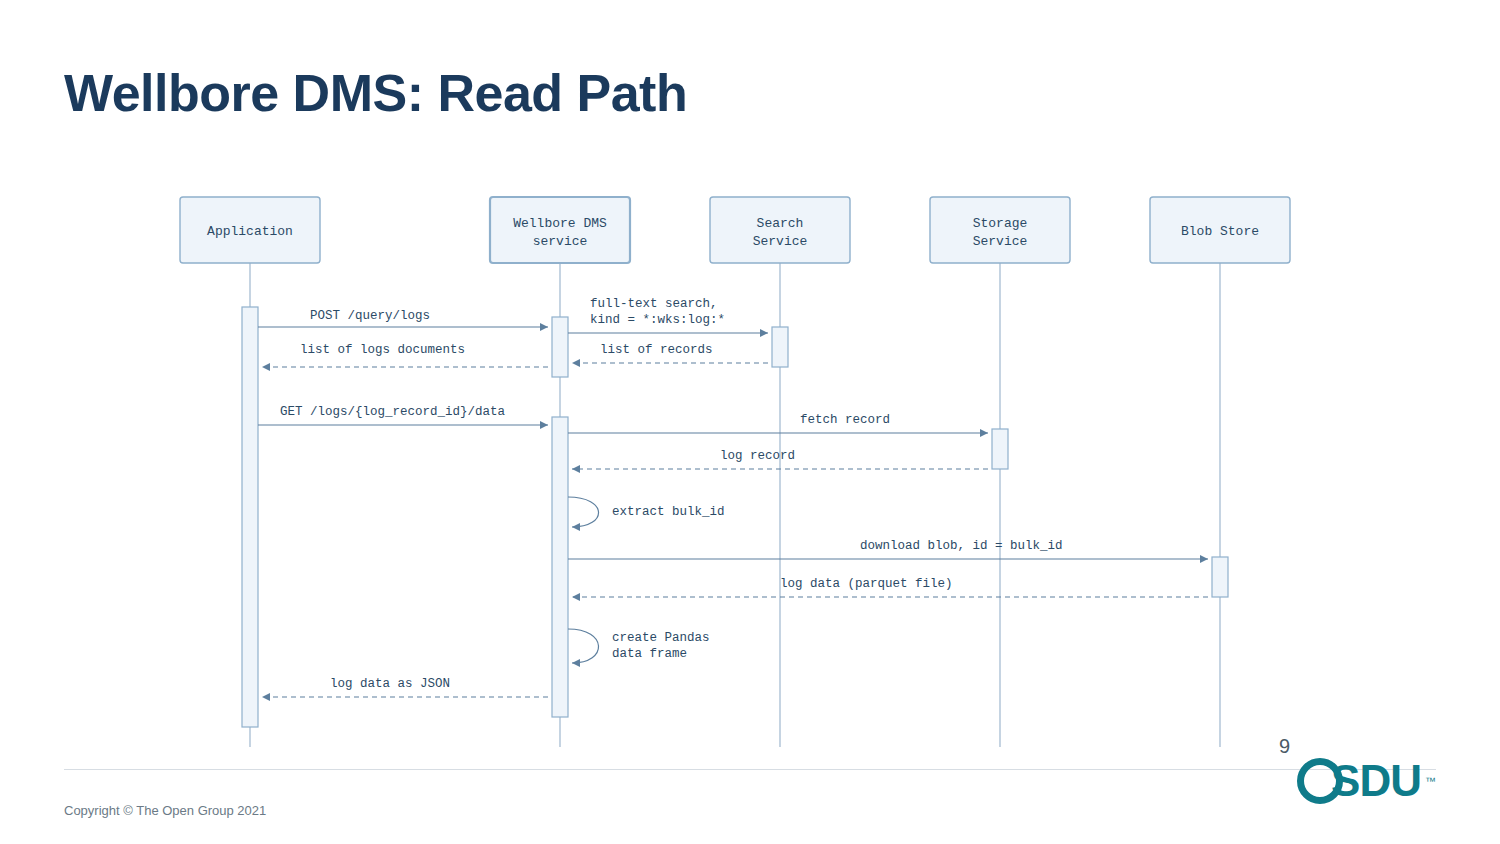Wellbore DMS: Read Path
Application Wellbore DMS service Search Service Storage Service Blob Store POST /query/logs full-text search, kind = *:wks:log:* list of records list of logs documents GET /logs/{log_record_id}/data fetch record log record extract bulk_id download blob, id = bulk_id log data (parquet file) create Pandas data frame log data as JSON
9
Copyright © The Open Group 2021
SDU™